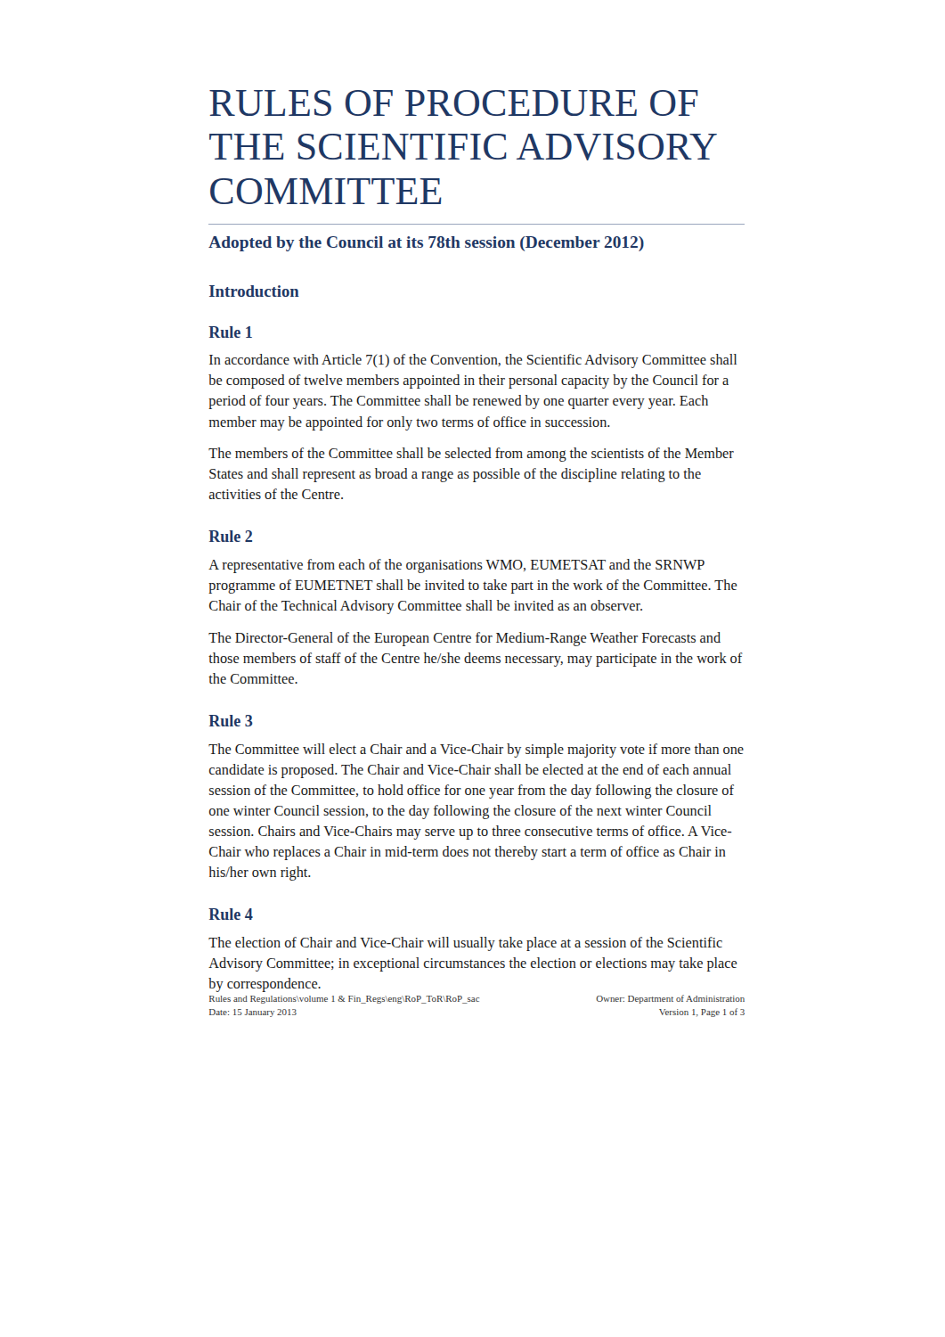RULES OF PROCEDURE OF THE SCIENTIFIC ADVISORY COMMITTEE
Adopted by the Council at its 78th session (December 2012)
Introduction
Rule 1
In accordance with Article 7(1) of the Convention, the Scientific Advisory Committee shall be composed of twelve members appointed in their personal capacity by the Council for a period of four years. The Committee shall be renewed by one quarter every year. Each member may be appointed for only two terms of office in succession.
The members of the Committee shall be selected from among the scientists of the Member States and shall represent as broad a range as possible of the discipline relating to the activities of the Centre.
Rule 2
A representative from each of the organisations WMO, EUMETSAT and the SRNWP programme of EUMETNET shall be invited to take part in the work of the Committee. The Chair of the Technical Advisory Committee shall be invited as an observer.
The Director-General of the European Centre for Medium-Range Weather Forecasts and those members of staff of the Centre he/she deems necessary, may participate in the work of the Committee.
Rule 3
The Committee will elect a Chair and a Vice-Chair by simple majority vote if more than one candidate is proposed. The Chair and Vice-Chair shall be elected at the end of each annual session of the Committee, to hold office for one year from the day following the closure of one winter Council session, to the day following the closure of the next winter Council session. Chairs and Vice-Chairs may serve up to three consecutive terms of office. A Vice-Chair who replaces a Chair in mid-term does not thereby start a term of office as Chair in his/her own right.
Rule 4
The election of Chair and Vice-Chair will usually take place at a session of the Scientific Advisory Committee; in exceptional circumstances the election or elections may take place by correspondence.
Rules and Regulations\volume 1 & Fin_Regs\eng\RoP_ToR\RoP_sac
Date: 15 January 2013
Owner: Department of Administration
Version 1, Page 1 of 3